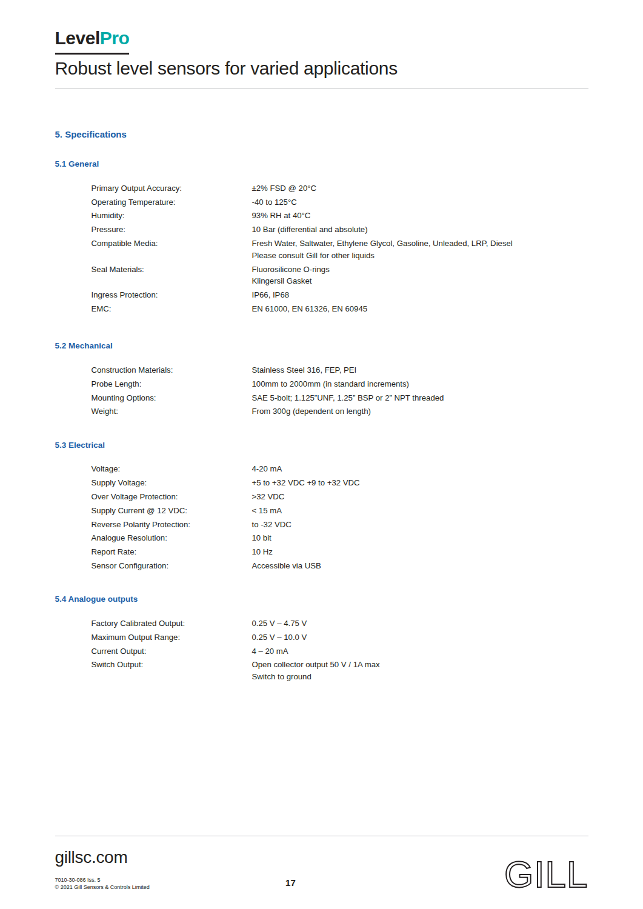Level Pro
Robust level sensors for varied applications
5. Specifications
5.1 General
| Primary Output Accuracy: | ±2% FSD @ 20°C |
| Operating Temperature: | -40 to 125°C |
| Humidity: | 93% RH at 40°C |
| Pressure: | 10 Bar (differential and absolute) |
| Compatible Media: | Fresh Water, Saltwater, Ethylene Glycol, Gasoline, Unleaded, LRP, Diesel Please consult Gill for other liquids |
| Seal Materials: | Fluorosilicone O-rings Klingersil Gasket |
| Ingress Protection: | IP66, IP68 |
| EMC: | EN 61000, EN 61326, EN 60945 |
5.2 Mechanical
| Construction Materials: | Stainless Steel 316, FEP, PEI |
| Probe Length: | 100mm to 2000mm (in standard increments) |
| Mounting Options: | SAE 5-bolt; 1.125”UNF, 1.25” BSP or 2” NPT threaded |
| Weight: | From 300g (dependent on length) |
5.3 Electrical
| Voltage: | 4-20 mA |
| Supply Voltage: | +5 to +32 VDC +9 to +32 VDC |
| Over Voltage Protection: | >32 VDC |
| Supply Current @ 12 VDC: | < 15 mA |
| Reverse Polarity Protection: | to -32 VDC |
| Analogue Resolution: | 10 bit |
| Report Rate: | 10 Hz |
| Sensor Configuration: | Accessible via USB |
5.4 Analogue outputs
| Factory Calibrated Output: | 0.25 V – 4.75 V |
| Maximum Output Range: | 0.25 V – 10.0 V |
| Current Output: | 4 – 20 mA |
| Switch Output: | Open collector output 50 V / 1A max Switch to ground |
gillsc.com
7010-30-086 Iss. 5
© 2021 Gill Sensors & Controls Limited
17
GILL